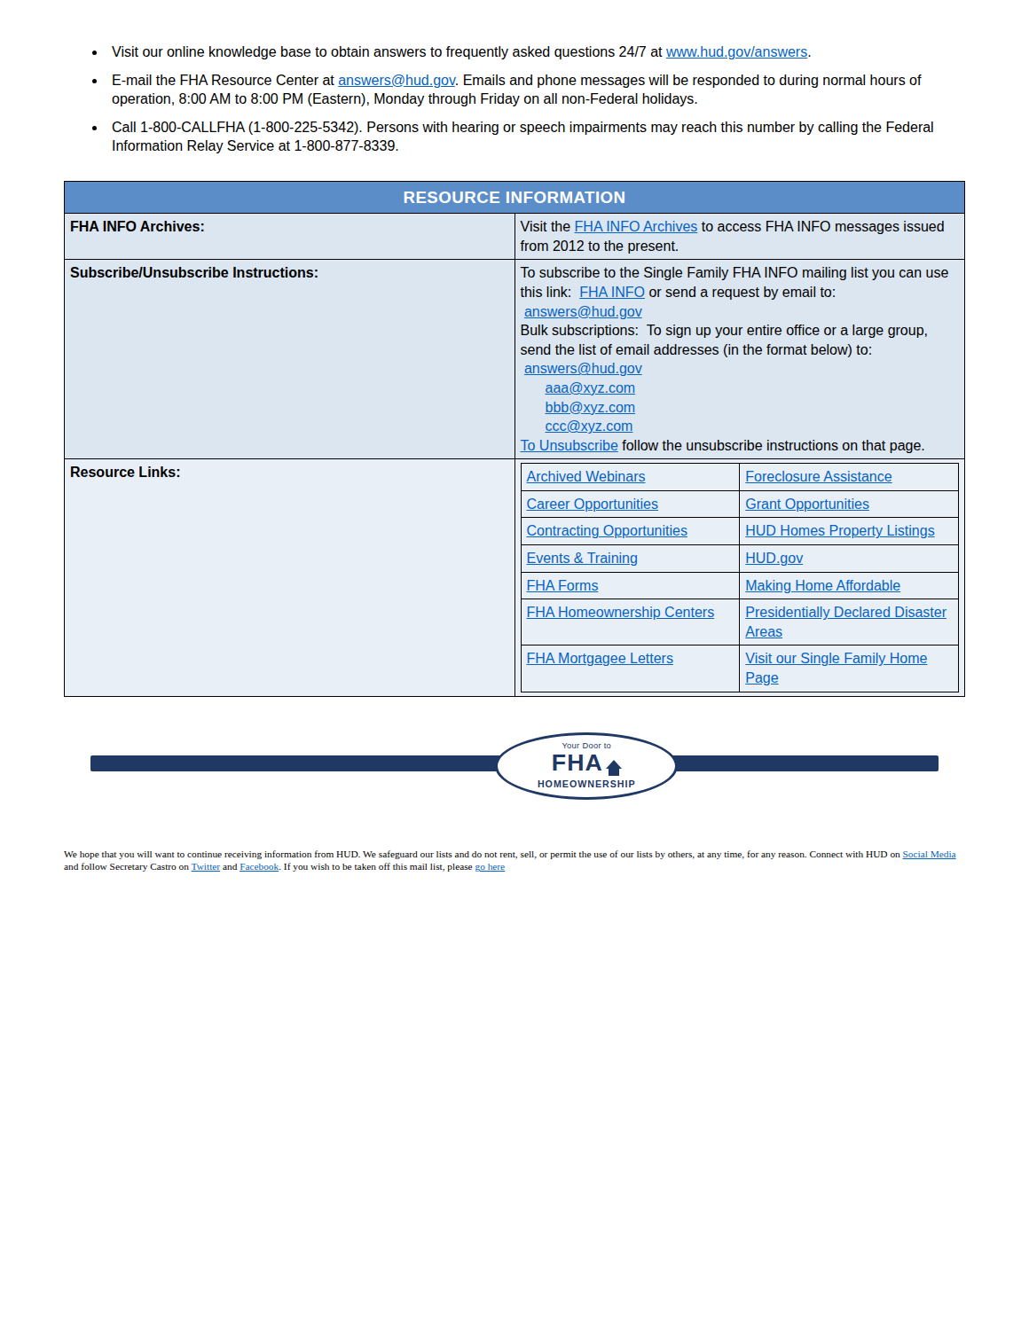Visit our online knowledge base to obtain answers to frequently asked questions 24/7 at www.hud.gov/answers.
E-mail the FHA Resource Center at answers@hud.gov. Emails and phone messages will be responded to during normal hours of operation, 8:00 AM to 8:00 PM (Eastern), Monday through Friday on all non-Federal holidays.
Call 1-800-CALLFHA (1-800-225-5342). Persons with hearing or speech impairments may reach this number by calling the Federal Information Relay Service at 1-800-877-8339.
| RESOURCE INFORMATION |
| --- |
| FHA INFO Archives: | Visit the FHA INFO Archives to access FHA INFO messages issued from 2012 to the present. |
| Subscribe/Unsubscribe Instructions: | To subscribe to the Single Family FHA INFO mailing list you can use this link: FHA INFO or send a request by email to: answers@hud.gov Bulk subscriptions: To sign up your entire office or a large group, send the list of email addresses (in the format below) to: answers@hud.gov aaa@xyz.com bbb@xyz.com ccc@xyz.com To Unsubscribe follow the unsubscribe instructions on that page. |
| Resource Links: | / Archived Webinars / Foreclosure Assistance / / Career Opportunities / Grant Opportunities / / Contracting Opportunities / HUD Homes Property Listings / / Events & Training / HUD.gov / / FHA Forms / Making Home Affordable / / FHA Homeownership Centers / Presidentially Declared Disaster Areas / / FHA Mortgagee Letters / Visit our Single Family Home Page / |
Your Door to
FHA
HOMEOWNERSHIP
We hope that you will want to continue receiving information from HUD. We safeguard our lists and do not rent, sell, or permit the use of our lists by others, at any time, for any reason. Connect with HUD on Social Media and follow Secretary Castro on Twitter and Facebook. If you wish to be taken off this mail list, please go here